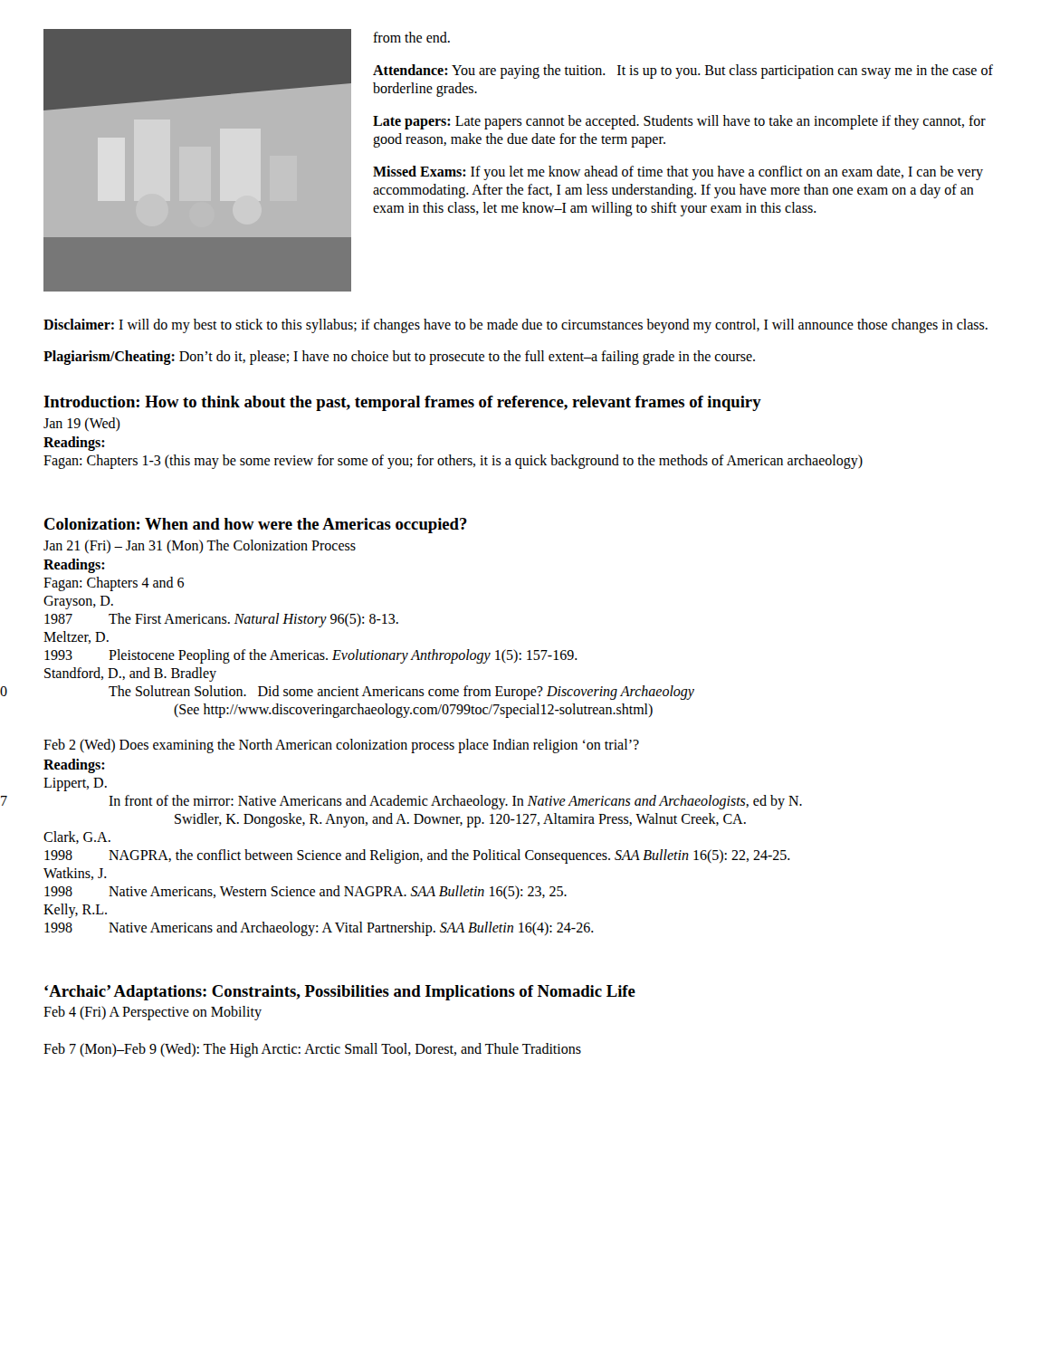from the end.
Attendance: You are paying the tuition. It is up to you. But class participation can sway me in the case of borderline grades.
Late papers: Late papers cannot be accepted. Students will have to take an incomplete if they cannot, for good reason, make the due date for the term paper.
Missed Exams: If you let me know ahead of time that you have a conflict on an exam date, I can be very accommodating. After the fact, I am less understanding. If you have more than one exam on a day of an exam in this class, let me know–I am willing to shift your exam in this class.
Disclaimer: I will do my best to stick to this syllabus; if changes have to be made due to circumstances beyond my control, I will announce those changes in class.
Plagiarism/Cheating: Don’t do it, please; I have no choice but to prosecute to the full extent–a failing grade in the course.
Introduction: How to think about the past, temporal frames of reference, relevant frames of inquiry
Jan 19 (Wed)
Readings:
Fagan: Chapters 1-3 (this may be some review for some of you; for others, it is a quick background to the methods of American archaeology)
Colonization: When and how were the Americas occupied?
Jan 21 (Fri) – Jan 31 (Mon) The Colonization Process
Readings:
Fagan: Chapters 4 and 6
Grayson, D.
1987 The First Americans. Natural History 96(5): 8-13.
Meltzer, D.
1993 Pleistocene Peopling of the Americas. Evolutionary Anthropology 1(5): 157-169.
Standford, D., and B. Bradley
2000 The Solutrean Solution. Did some ancient Americans come from Europe? Discovering Archaeology
(See http://www.discoveringarchaeology.com/0799toc/7special12-solutrean.shtml)
Feb 2 (Wed) Does examining the North American colonization process place Indian religion ‘on trial’?
Readings:
Lippert, D.
1997 In front of the mirror: Native Americans and Academic Archaeology. In Native Americans and Archaeologists, ed by N.
Swidler, K. Dongoske, R. Anyon, and A. Downer, pp. 120-127, Altamira Press, Walnut Creek, CA.
Clark, G.A.
1998 NAGPRA, the conflict between Science and Religion, and the Political Consequences. SAA Bulletin 16(5): 22, 24-25.
Watkins, J.
1998 Native Americans, Western Science and NAGPRA. SAA Bulletin 16(5): 23, 25.
Kelly, R.L.
1998 Native Americans and Archaeology: A Vital Partnership. SAA Bulletin 16(4): 24-26.
‘Archaic’ Adaptations: Constraints, Possibilities and Implications of Nomadic Life
Feb 4 (Fri) A Perspective on Mobility
Feb 7 (Mon)–Feb 9 (Wed): The High Arctic: Arctic Small Tool, Dorest, and Thule Traditions